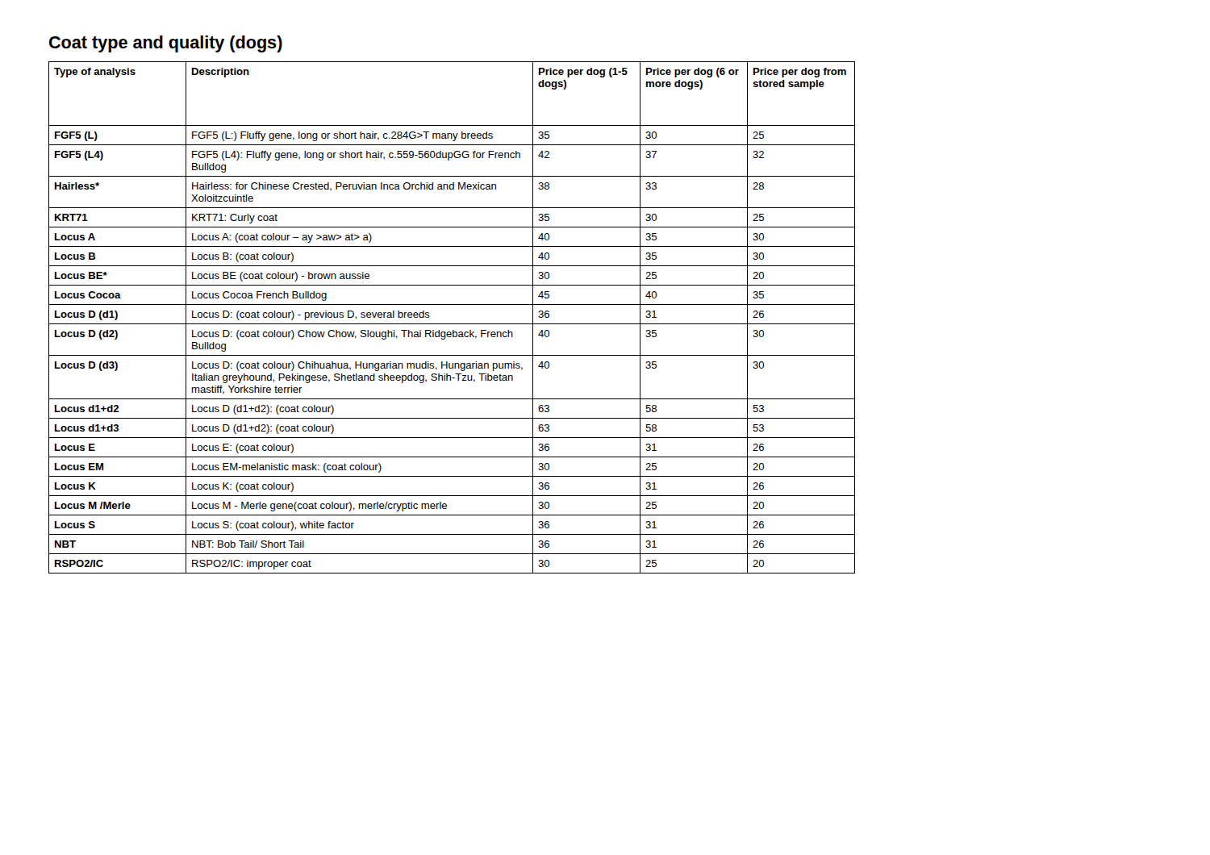Coat type and quality (dogs)
| Type of analysis | Description | Price per dog (1-5 dogs) | Price per dog (6 or more dogs) | Price per dog from stored sample |
| --- | --- | --- | --- | --- |
| FGF5 (L) | FGF5 (L:) Fluffy gene, long or short hair, c.284G>T many breeds | 35 | 30 | 25 |
| FGF5 (L4) | FGF5 (L4): Fluffy gene, long or short hair, c.559-560dupGG for French Bulldog | 42 | 37 | 32 |
| Hairless* | Hairless: for Chinese Crested, Peruvian Inca Orchid and Mexican Xoloitzcuintle | 38 | 33 | 28 |
| KRT71 | KRT71: Curly coat | 35 | 30 | 25 |
| Locus A | Locus A: (coat colour – ay >aw> at> a) | 40 | 35 | 30 |
| Locus B | Locus B: (coat colour) | 40 | 35 | 30 |
| Locus BE* | Locus BE (coat colour) - brown aussie | 30 | 25 | 20 |
| Locus Cocoa | Locus Cocoa French Bulldog | 45 | 40 | 35 |
| Locus D (d1) | Locus D: (coat colour) - previous D, several breeds | 36 | 31 | 26 |
| Locus D (d2) | Locus D: (coat colour) Chow Chow, Sloughi, Thai Ridgeback, French Bulldog | 40 | 35 | 30 |
| Locus D (d3) | Locus D: (coat colour) Chihuahua, Hungarian mudis, Hungarian pumis, Italian greyhound, Pekingese, Shetland sheepdog, Shih-Tzu, Tibetan mastiff, Yorkshire terrier | 40 | 35 | 30 |
| Locus d1+d2 | Locus D (d1+d2): (coat colour) | 63 | 58 | 53 |
| Locus d1+d3 | Locus D (d1+d2): (coat colour) | 63 | 58 | 53 |
| Locus E | Locus E: (coat colour) | 36 | 31 | 26 |
| Locus EM | Locus EM-melanistic mask: (coat colour) | 30 | 25 | 20 |
| Locus K | Locus K: (coat colour) | 36 | 31 | 26 |
| Locus M /Merle | Locus M - Merle gene(coat colour), merle/cryptic merle | 30 | 25 | 20 |
| Locus S | Locus S: (coat colour), white factor | 36 | 31 | 26 |
| NBT | NBT: Bob Tail/ Short Tail | 36 | 31 | 26 |
| RSPO2/IC | RSPO2/IC: improper coat | 30 | 25 | 20 |